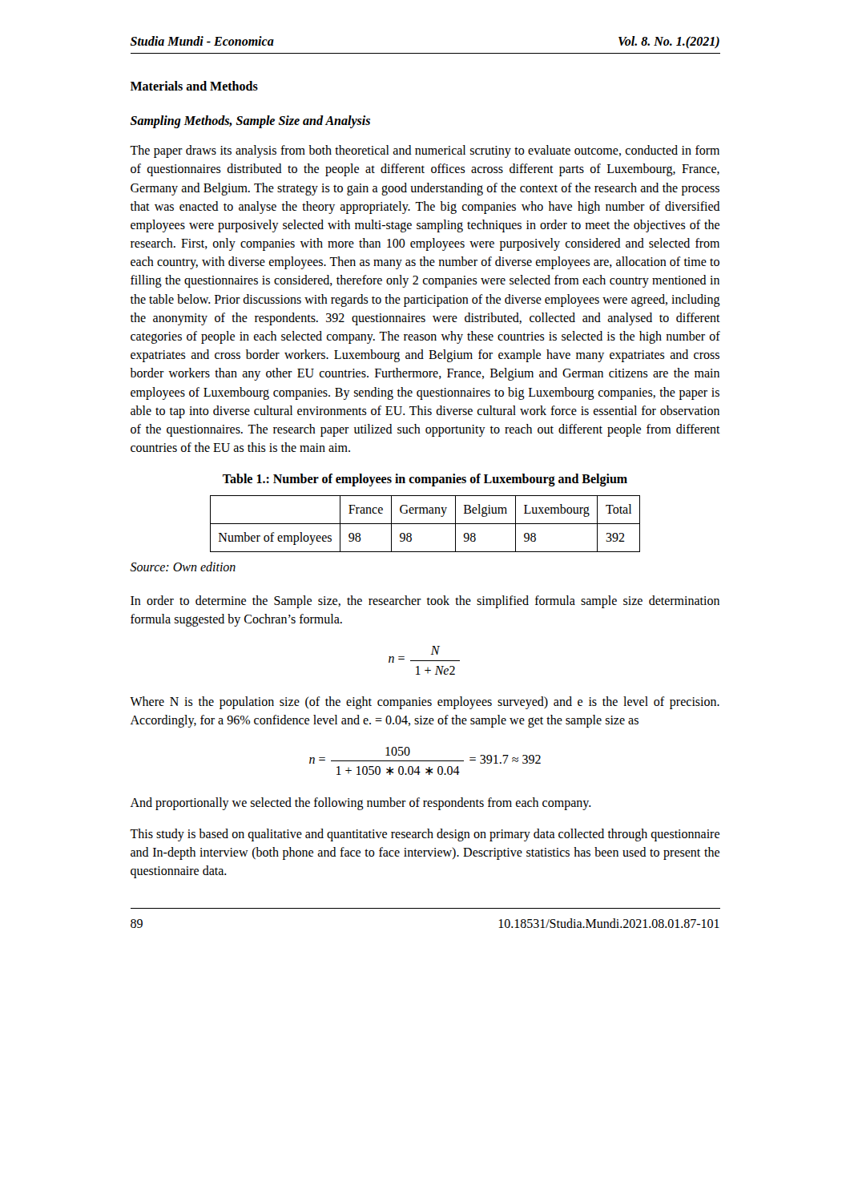Studia Mundi - Economica Vol. 8. No. 1.(2021)
Materials and Methods
Sampling Methods, Sample Size and Analysis
The paper draws its analysis from both theoretical and numerical scrutiny to evaluate outcome, conducted in form of questionnaires distributed to the people at different offices across different parts of Luxembourg, France, Germany and Belgium. The strategy is to gain a good understanding of the context of the research and the process that was enacted to analyse the theory appropriately. The big companies who have high number of diversified employees were purposively selected with multi-stage sampling techniques in order to meet the objectives of the research. First, only companies with more than 100 employees were purposively considered and selected from each country, with diverse employees. Then as many as the number of diverse employees are, allocation of time to filling the questionnaires is considered, therefore only 2 companies were selected from each country mentioned in the table below. Prior discussions with regards to the participation of the diverse employees were agreed, including the anonymity of the respondents. 392 questionnaires were distributed, collected and analysed to different categories of people in each selected company. The reason why these countries is selected is the high number of expatriates and cross border workers. Luxembourg and Belgium for example have many expatriates and cross border workers than any other EU countries. Furthermore, France, Belgium and German citizens are the main employees of Luxembourg companies. By sending the questionnaires to big Luxembourg companies, the paper is able to tap into diverse cultural environments of EU. This diverse cultural work force is essential for observation of the questionnaires. The research paper utilized such opportunity to reach out different people from different countries of the EU as this is the main aim.
Table 1.: Number of employees in companies of Luxembourg and Belgium
| | France | Germany | Belgium | Luxembourg | Total |
| Number of employees | 98 | 98 | 98 | 98 | 392 |
Source: Own edition
In order to determine the Sample size, the researcher took the simplified formula sample size determination formula suggested by Cochran’s formula.
n = N 1 + Ne2
Where N is the population size (of the eight companies employees surveyed) and e is the level of precision. Accordingly, for a 96% confidence level and e. = 0.04, size of the sample we get the sample size as
n = 1050 1 + 1050 ∗ 0.04 ∗ 0.04 = 391.7 ≈ 392
And proportionally we selected the following number of respondents from each company.
This study is based on qualitative and quantitative research design on primary data collected through questionnaire and In-depth interview (both phone and face to face interview). Descriptive statistics has been used to present the questionnaire data.
89 10.18531/Studia.Mundi.2021.08.01.87-101